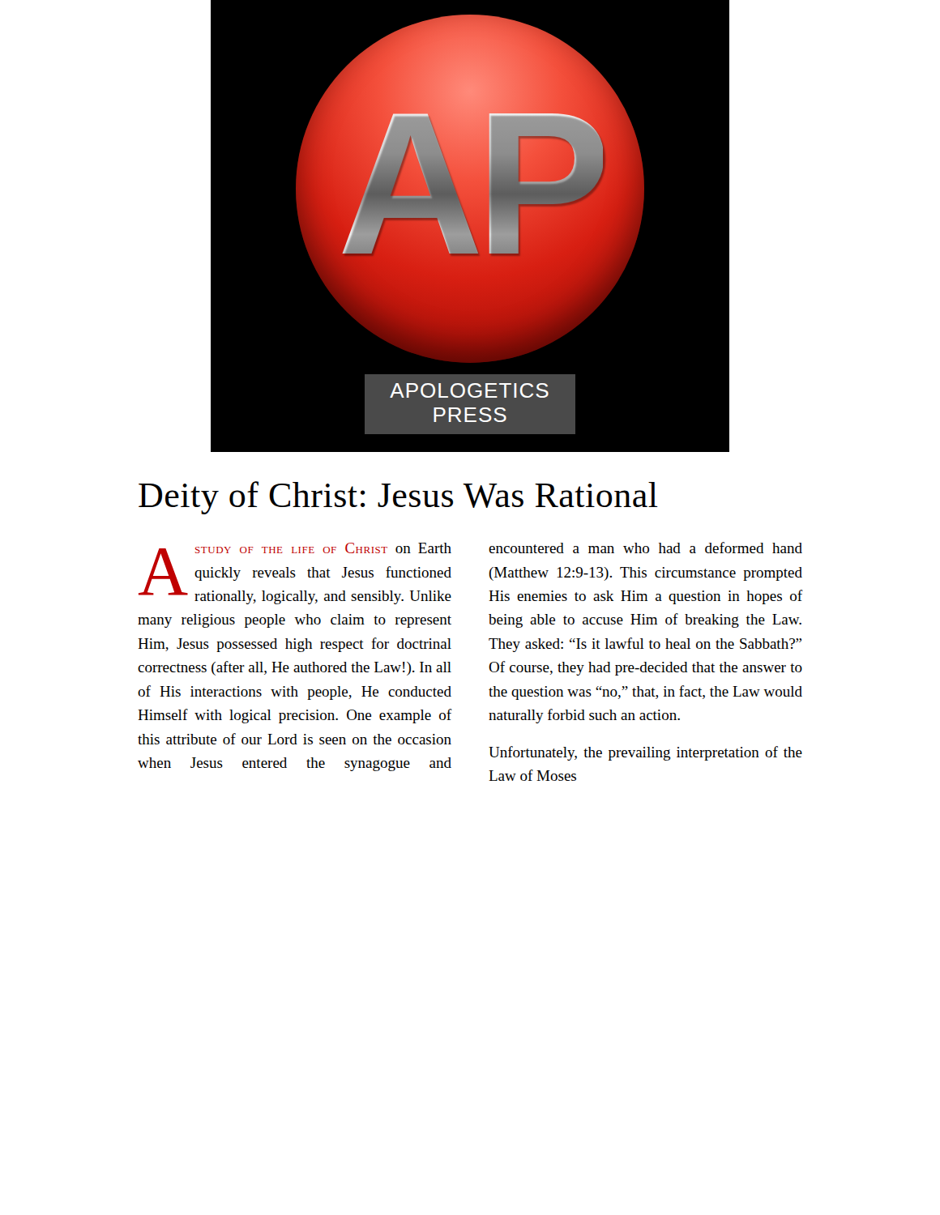AP
APOLOGETICS
PRESS
Deity of Christ: Jesus Was Rational
Astudy of the life of Christ on Earth quickly reveals that Jesus functioned rationally, logically, and sensibly. Unlike many religious people who claim to represent Him, Jesus possessed high respect for doctrinal correctness (after all, He authored the Law!). In all of His interactions with people, He conducted Himself with logical precision. One example of this attribute of our Lord is seen on the occasion when Jesus entered the synagogue and encountered a man who had a deformed hand (Matthew 12:9-13). This circumstance prompted His enemies to ask Him a question in hopes of being able to accuse Him of breaking the Law. They asked: “Is it lawful to heal on the Sabbath?” Of course, they had pre-decided that the answer to the question was “no,” that, in fact, the Law would naturally forbid such an action.
Unfortunately, the prevailing interpretation of the Law of Moses